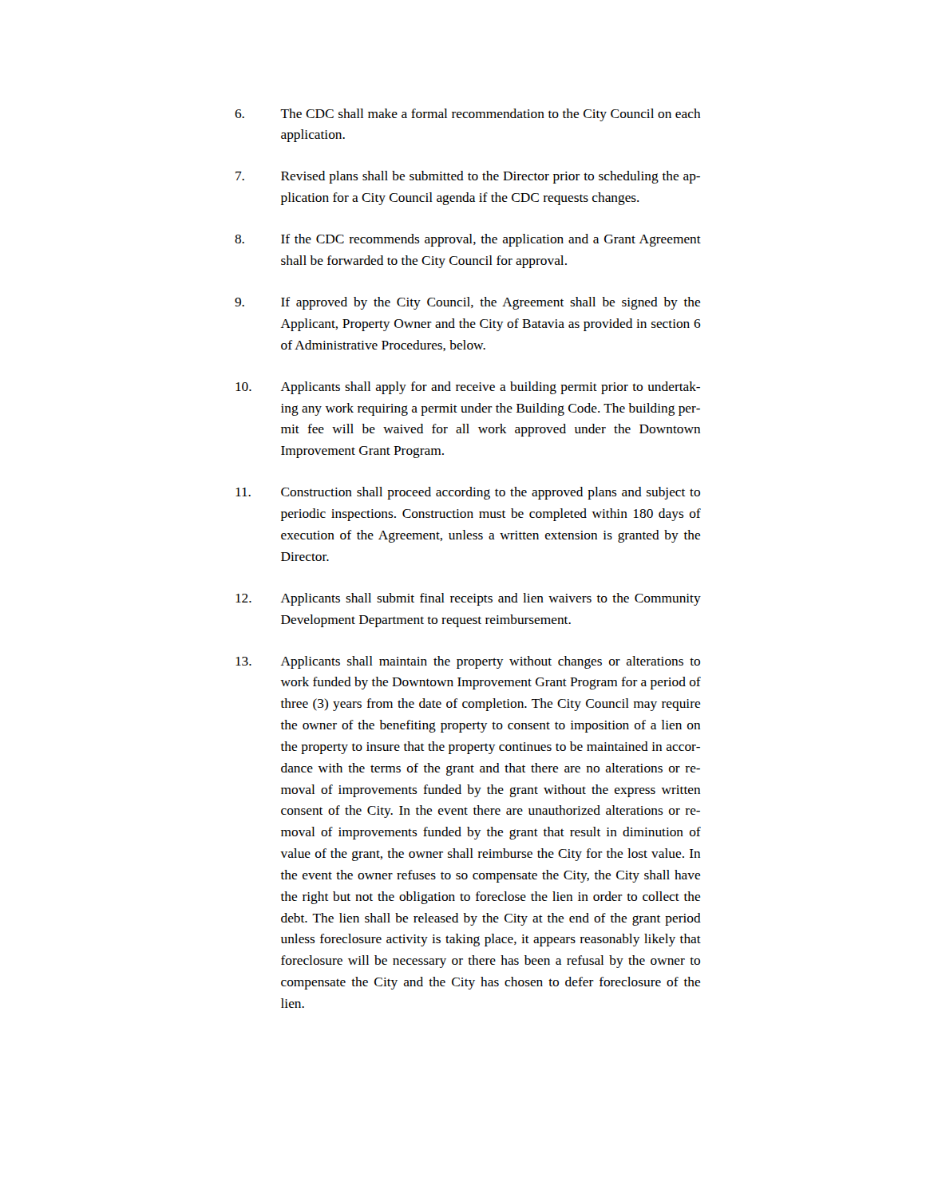6. The CDC shall make a formal recommendation to the City Council on each application.
7. Revised plans shall be submitted to the Director prior to scheduling the application for a City Council agenda if the CDC requests changes.
8. If the CDC recommends approval, the application and a Grant Agreement shall be forwarded to the City Council for approval.
9. If approved by the City Council, the Agreement shall be signed by the Applicant, Property Owner and the City of Batavia as provided in section 6 of Administrative Procedures, below.
10. Applicants shall apply for and receive a building permit prior to undertaking any work requiring a permit under the Building Code. The building permit fee will be waived for all work approved under the Downtown Improvement Grant Program.
11. Construction shall proceed according to the approved plans and subject to periodic inspections. Construction must be completed within 180 days of execution of the Agreement, unless a written extension is granted by the Director.
12. Applicants shall submit final receipts and lien waivers to the Community Development Department to request reimbursement.
13. Applicants shall maintain the property without changes or alterations to work funded by the Downtown Improvement Grant Program for a period of three (3) years from the date of completion. The City Council may require the owner of the benefiting property to consent to imposition of a lien on the property to insure that the property continues to be maintained in accordance with the terms of the grant and that there are no alterations or removal of improvements funded by the grant without the express written consent of the City. In the event there are unauthorized alterations or removal of improvements funded by the grant that result in diminution of value of the grant, the owner shall reimburse the City for the lost value. In the event the owner refuses to so compensate the City, the City shall have the right but not the obligation to foreclose the lien in order to collect the debt. The lien shall be released by the City at the end of the grant period unless foreclosure activity is taking place, it appears reasonably likely that foreclosure will be necessary or there has been a refusal by the owner to compensate the City and the City has chosen to defer foreclosure of the lien.